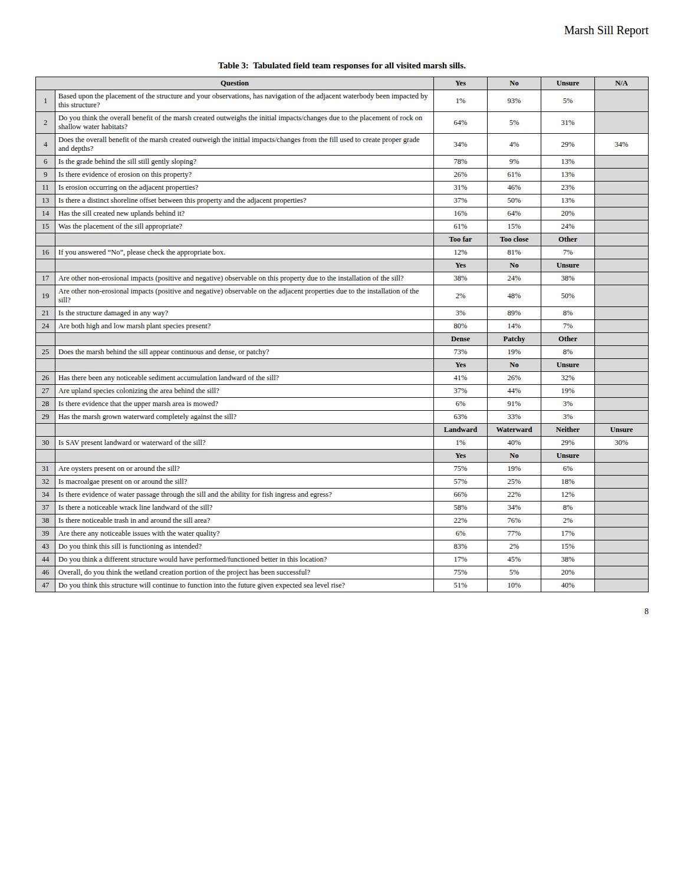Marsh Sill Report
Table 3: Tabulated field team responses for all visited marsh sills.
| Question | Yes | No | Unsure | N/A |
| --- | --- | --- | --- | --- |
| 1 | Based upon the placement of the structure and your observations, has navigation of the adjacent waterbody been impacted by this structure? | 1% | 93% | 5% | |
| 2 | Do you think the overall benefit of the marsh created outweighs the initial impacts/changes due to the placement of rock on shallow water habitats? | 64% | 5% | 31% | |
| 4 | Does the overall benefit of the marsh created outweigh the initial impacts/changes from the fill used to create proper grade and depths? | 34% | 4% | 29% | 34% |
| 6 | Is the grade behind the sill still gently sloping? | 78% | 9% | 13% | |
| 9 | Is there evidence of erosion on this property? | 26% | 61% | 13% | |
| 11 | Is erosion occurring on the adjacent properties? | 31% | 46% | 23% | |
| 13 | Is there a distinct shoreline offset between this property and the adjacent properties? | 37% | 50% | 13% | |
| 14 | Has the sill created new uplands behind it? | 16% | 64% | 20% | |
| 15 | Was the placement of the sill appropriate? | 61% | 15% | 24% | |
| | | Too far | Too close | Other | |
| 16 | If you answered “No”, please check the appropriate box. | 12% | 81% | 7% | |
| | | Yes | No | Unsure | |
| 17 | Are other non-erosional impacts (positive and negative) observable on this property due to the installation of the sill? | 38% | 24% | 38% | |
| 19 | Are other non-erosional impacts (positive and negative) observable on the adjacent properties due to the installation of the sill? | 2% | 48% | 50% | |
| 21 | Is the structure damaged in any way? | 3% | 89% | 8% | |
| 24 | Are both high and low marsh plant species present? | 80% | 14% | 7% | |
| | | Dense | Patchy | Other | |
| 25 | Does the marsh behind the sill appear continuous and dense, or patchy? | 73% | 19% | 8% | |
| | | Yes | No | Unsure | |
| 26 | Has there been any noticeable sediment accumulation landward of the sill? | 41% | 26% | 32% | |
| 27 | Are upland species colonizing the area behind the sill? | 37% | 44% | 19% | |
| 28 | Is there evidence that the upper marsh area is mowed? | 6% | 91% | 3% | |
| 29 | Has the marsh grown waterward completely against the sill? | 63% | 33% | 3% | |
| | | Landward | Waterward | Neither | Unsure |
| 30 | Is SAV present landward or waterward of the sill? | 1% | 40% | 29% | 30% |
| | | Yes | No | Unsure | |
| 31 | Are oysters present on or around the sill? | 75% | 19% | 6% | |
| 32 | Is macroalgae present on or around the sill? | 57% | 25% | 18% | |
| 34 | Is there evidence of water passage through the sill and the ability for fish ingress and egress? | 66% | 22% | 12% | |
| 37 | Is there a noticeable wrack line landward of the sill? | 58% | 34% | 8% | |
| 38 | Is there noticeable trash in and around the sill area? | 22% | 76% | 2% | |
| 39 | Are there any noticeable issues with the water quality? | 6% | 77% | 17% | |
| 43 | Do you think this sill is functioning as intended? | 83% | 2% | 15% | |
| 44 | Do you think a different structure would have performed/functioned better in this location? | 17% | 45% | 38% | |
| 46 | Overall, do you think the wetland creation portion of the project has been successful? | 75% | 5% | 20% | |
| 47 | Do you think this structure will continue to function into the future given expected sea level rise? | 51% | 10% | 40% | |
8